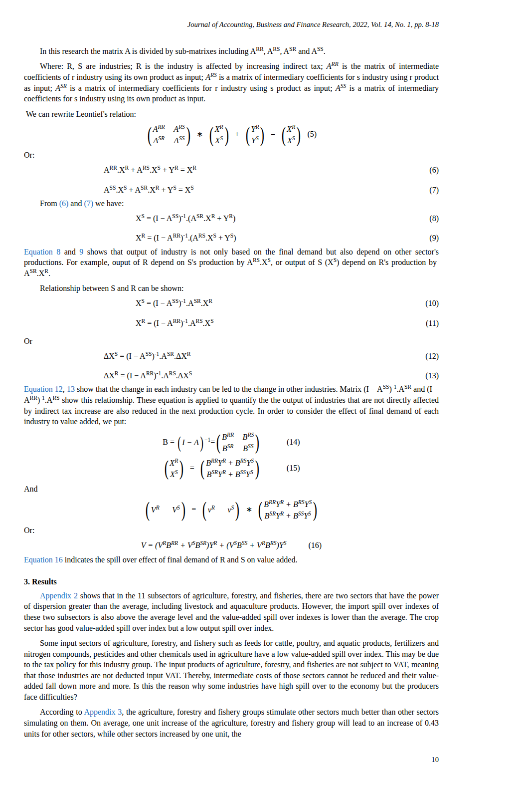Journal of Accounting, Business and Finance Research, 2022, Vol. 14, No. 1, pp. 8-18
In this research the matrix A is divided by sub-matrixes including ARR, ARS, ASR and ASS.
Where: R, S are industries; R is the industry is affected by increasing indirect tax; ARR is the matrix of intermediate coefficients of r industry using its own product as input; ARS is a matrix of intermediary coefficients for s industry using r product as input; ASR is a matrix of intermediary coefficients for r industry using s product as input; ASS is a matrix of intermediary coefficients for s industry using its own product as input.
We can rewrite Leontief's relation:
(ARR ARS ASR ASS) ∗ (XR XS) + (YR YS) = (XR XS) (5)
Or:
ARR.XR + ARS.XS + YR = XR
(6)
ASS.XS + ASR.XR + YS = XS
(7)
From (6) and (7) we have:
XS = (I − ASS)-1.(ASR.XR + YR)
(8)
XR = (I − ARR)-1.(ARS.XS + YS)
(9)
Equation 8 and 9 shows that output of industry is not only based on the final demand but also depend on other sector's productions. For example, ouput of R depend on S's production by ARS.XS, or output of S (XS) depend on R's production by ASR.XR.
Relationship between S and R can be shown:
XS = (I − ASS)-1.ASR.XR
(10)
XR = (I − ARR)-1.ARS.XS
(11)
Or
ΔXS = (I − ASS)-1.ASR.ΔXR
(12)
ΔXR = (I − ARR)-1.ARS.ΔXS
(13)
Equation 12, 13 show that the change in each industry can be led to the change in other industries. Matrix (I − ASS)-1.ASR and (I − ARR)-1.ARS show this relationship. These equation is applied to quantify the the output of industries that are not directly affected by indirect tax increase are also reduced in the next production cycle. In order to consider the effect of final demand of each industry to value added, we put:
B = (I − A)−1=(BRR BRS BSR BSS) (14)
(XR XS) = (BRRYR + BRSYS BSRYR + BSSYS) (15)
And
(VR VS) = (vR vS) ∗ (BRRYR + BRSYS BSRYR + BSSYS)
Or:
V = (VRBRR + VSBSR)YR + (VSBSS + VRBRS)YS (16)
Equation 16 indicates the spill over effect of final demand of R and S on value added.
3. Results
Appendix 2 shows that in the 11 subsectors of agriculture, forestry, and fisheries, there are two sectors that have the power of dispersion greater than the average, including livestock and aquaculture products. However, the import spill over indexes of these two subsectors is also above the average level and the value-added spill over indexes is lower than the average. The crop sector has good value-added spill over index but a low output spill over index.
Some input sectors of agriculture, forestry, and fishery such as feeds for cattle, poultry, and aquatic products, fertilizers and nitrogen compounds, pesticides and other chemicals used in agriculture have a low value-added spill over index. This may be due to the tax policy for this industry group. The input products of agriculture, forestry, and fisheries are not subject to VAT, meaning that those industries are not deducted input VAT. Thereby, intermediate costs of those sectors cannot be reduced and their value-added fall down more and more. Is this the reason why some industries have high spill over to the economy but the producers face difficulties?
According to Appendix 3, the agriculture, forestry and fishery groups stimulate other sectors much better than other sectors simulating on them. On average, one unit increase of the agriculture, forestry and fishery group will lead to an increase of 0.43 units for other sectors, while other sectors increased by one unit, the
10